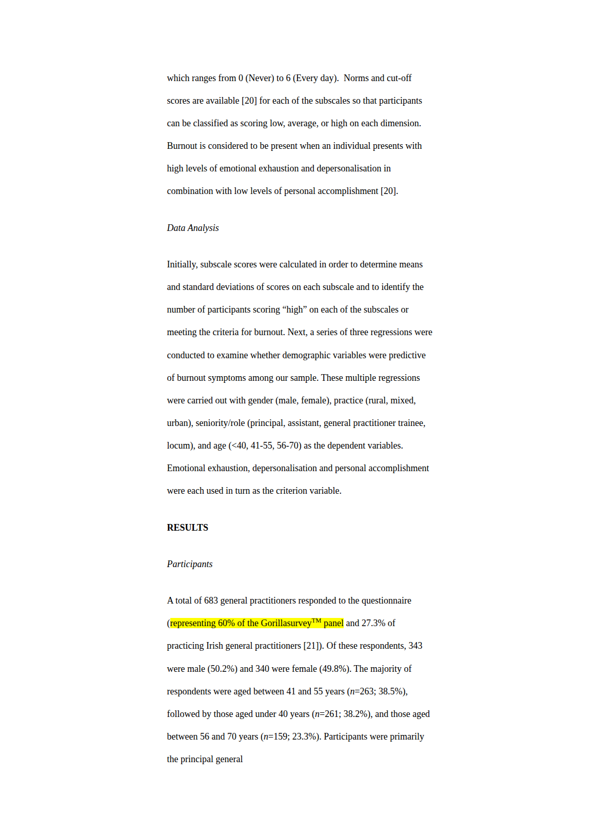which ranges from 0 (Never) to 6 (Every day). Norms and cut-off scores are available [20] for each of the subscales so that participants can be classified as scoring low, average, or high on each dimension. Burnout is considered to be present when an individual presents with high levels of emotional exhaustion and depersonalisation in combination with low levels of personal accomplishment [20].
Data Analysis
Initially, subscale scores were calculated in order to determine means and standard deviations of scores on each subscale and to identify the number of participants scoring “high” on each of the subscales or meeting the criteria for burnout. Next, a series of three regressions were conducted to examine whether demographic variables were predictive of burnout symptoms among our sample. These multiple regressions were carried out with gender (male, female), practice (rural, mixed, urban), seniority/role (principal, assistant, general practitioner trainee, locum), and age (<40, 41-55, 56-70) as the dependent variables. Emotional exhaustion, depersonalisation and personal accomplishment were each used in turn as the criterion variable.
RESULTS
Participants
A total of 683 general practitioners responded to the questionnaire (representing 60% of the GorillasurveyTM panel and 27.3% of practicing Irish general practitioners [21]). Of these respondents, 343 were male (50.2%) and 340 were female (49.8%). The majority of respondents were aged between 41 and 55 years (n=263; 38.5%), followed by those aged under 40 years (n=261; 38.2%), and those aged between 56 and 70 years (n=159; 23.3%). Participants were primarily the principal general